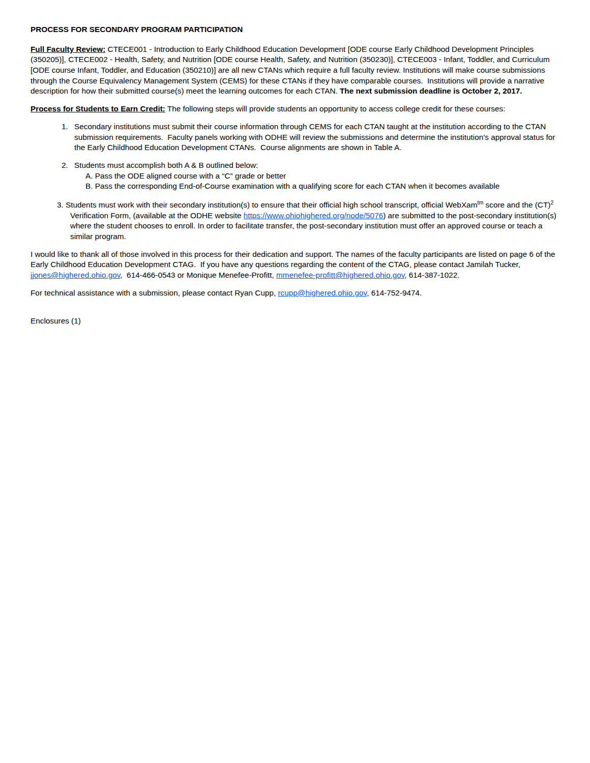PROCESS FOR SECONDARY PROGRAM PARTICIPATION
Full Faculty Review: CTECE001 - Introduction to Early Childhood Education Development [ODE course Early Childhood Development Principles (350205)], CTECE002 - Health, Safety, and Nutrition [ODE course Health, Safety, and Nutrition (350230)], CTECE003 - Infant, Toddler, and Curriculum [ODE course Infant, Toddler, and Education (350210)] are all new CTANs which require a full faculty review. Institutions will make course submissions through the Course Equivalency Management System (CEMS) for these CTANs if they have comparable courses. Institutions will provide a narrative description for how their submitted course(s) meet the learning outcomes for each CTAN. The next submission deadline is October 2, 2017.
Process for Students to Earn Credit: The following steps will provide students an opportunity to access college credit for these courses:
Secondary institutions must submit their course information through CEMS for each CTAN taught at the institution according to the CTAN submission requirements. Faculty panels working with ODHE will review the submissions and determine the institution’s approval status for the Early Childhood Education Development CTANs. Course alignments are shown in Table A.
Students must accomplish both A & B outlined below:
A. Pass the ODE aligned course with a “C” grade or better
B. Pass the corresponding End-of-Course examination with a qualifying score for each CTAN when it becomes available
3. Students must work with their secondary institution(s) to ensure that their official high school transcript, official WebXamtm score and the (CT)2 Verification Form, (available at the ODHE website https://www.ohiohighered.org/node/5076) are submitted to the post-secondary institution(s) where the student chooses to enroll. In order to facilitate transfer, the post-secondary institution must offer an approved course or teach a similar program.
I would like to thank all of those involved in this process for their dedication and support. The names of the faculty participants are listed on page 6 of the Early Childhood Education Development CTAG. If you have any questions regarding the content of the CTAG, please contact Jamilah Tucker, jjones@highered.ohio.gov, 614-466-0543 or Monique Menefee-Profitt, mmenefee-profitt@highered.ohio.gov, 614-387-1022.
For technical assistance with a submission, please contact Ryan Cupp, rcupp@highered.ohio.gov, 614-752-9474.
Enclosures (1)